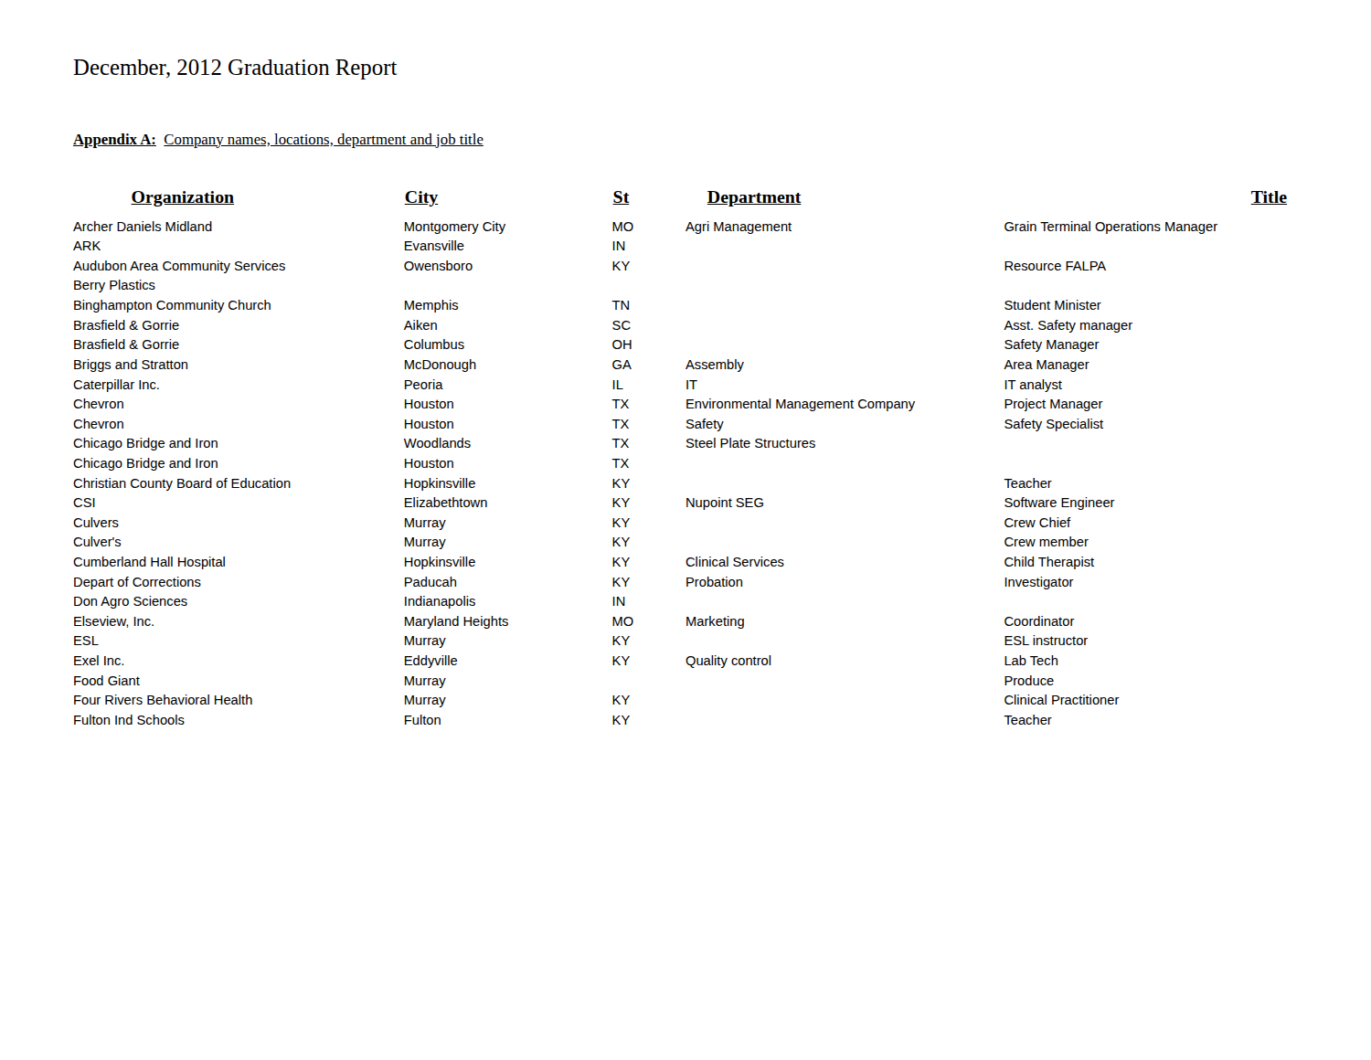December, 2012 Graduation Report
Appendix A: Company names, locations, department and job title
| Organization | City | St | Department | Title |
| --- | --- | --- | --- | --- |
| Archer Daniels Midland | Montgomery City | MO | Agri Management | Grain Terminal Operations Manager |
| ARK | Evansville | IN | | |
| Audubon Area Community Services | Owensboro | KY | | Resource FALPA |
| Berry Plastics | | | | |
| Binghampton Community Church | Memphis | TN | | Student Minister |
| Brasfield & Gorrie | Aiken | SC | | Asst. Safety manager |
| Brasfield & Gorrie | Columbus | OH | | Safety Manager |
| Briggs and Stratton | McDonough | GA | Assembly | Area Manager |
| Caterpillar Inc. | Peoria | IL | IT | IT analyst |
| Chevron | Houston | TX | Environmental Management Company | Project Manager |
| Chevron | Houston | TX | Safety | Safety Specialist |
| Chicago Bridge and Iron | Woodlands | TX | Steel Plate Structures | |
| Chicago Bridge and Iron | Houston | TX | | |
| Christian County Board of Education | Hopkinsville | KY | | Teacher |
| CSI | Elizabethtown | KY | Nupoint SEG | Software Engineer |
| Culvers | Murray | KY | | Crew Chief |
| Culver's | Murray | KY | | Crew member |
| Cumberland Hall Hospital | Hopkinsville | KY | Clinical Services | Child Therapist |
| Depart of Corrections | Paducah | KY | Probation | Investigator |
| Don Agro Sciences | Indianapolis | IN | | |
| Elseview, Inc. | Maryland Heights | MO | Marketing | Coordinator |
| ESL | Murray | KY | | ESL instructor |
| Exel Inc. | Eddyville | KY | Quality control | Lab Tech |
| Food Giant | Murray | | | Produce |
| Four Rivers Behavioral Health | Murray | KY | | Clinical Practitioner |
| Fulton Ind Schools | Fulton | KY | | Teacher |